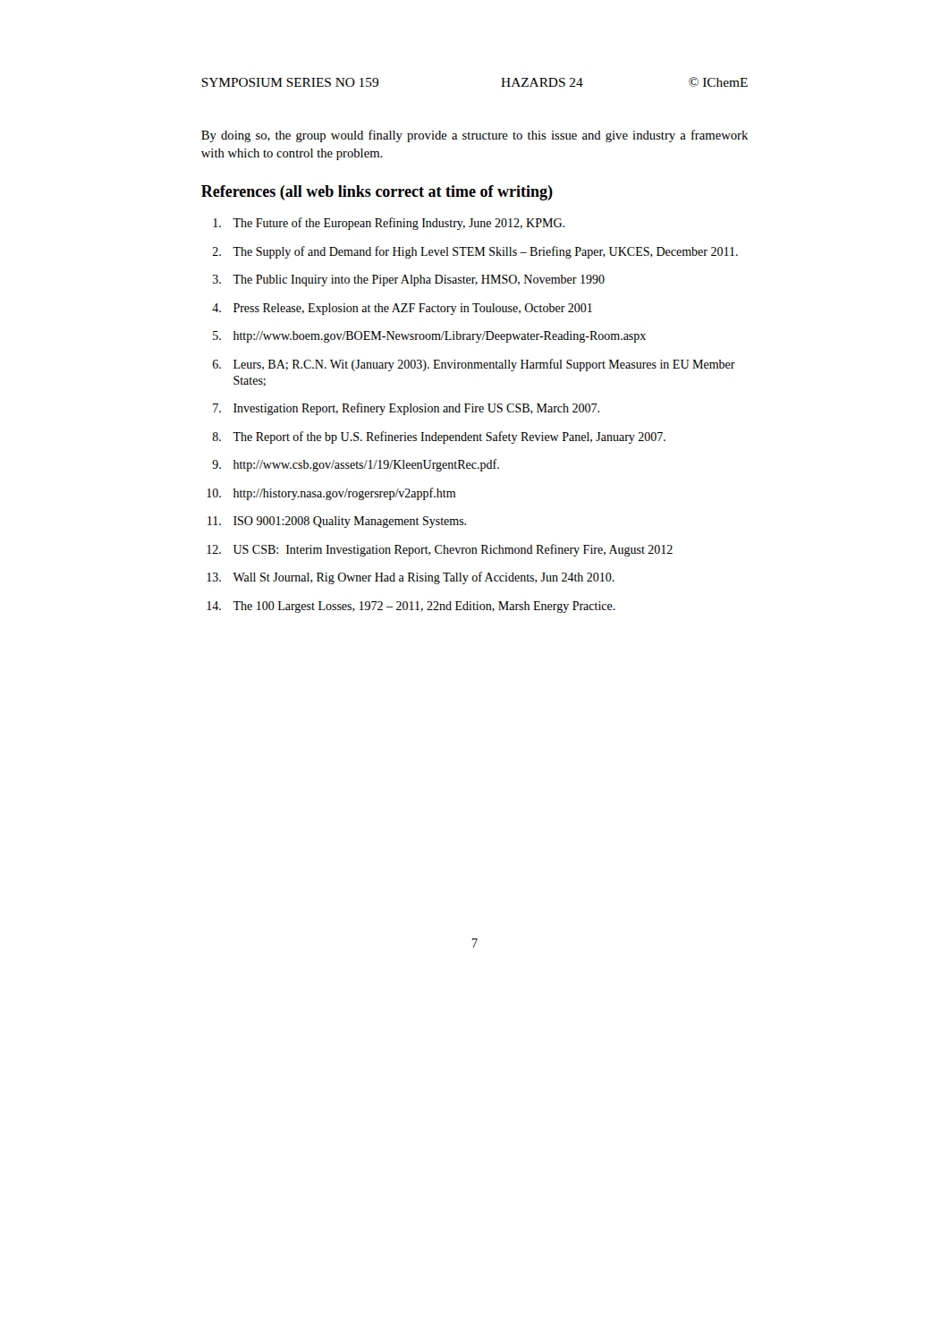SYMPOSIUM SERIES NO 159
HAZARDS 24
© IChemE
By doing so, the group would finally provide a structure to this issue and give industry a framework with which to control the problem.
References (all web links correct at time of writing)
The Future of the European Refining Industry, June 2012, KPMG.
The Supply of and Demand for High Level STEM Skills – Briefing Paper, UKCES, December 2011.
The Public Inquiry into the Piper Alpha Disaster, HMSO, November 1990
Press Release, Explosion at the AZF Factory in Toulouse, October 2001
http://www.boem.gov/BOEM-Newsroom/Library/Deepwater-Reading-Room.aspx
Leurs, BA; R.C.N. Wit (January 2003). Environmentally Harmful Support Measures in EU Member States;
Investigation Report, Refinery Explosion and Fire US CSB, March 2007.
The Report of the bp U.S. Refineries Independent Safety Review Panel, January 2007.
http://www.csb.gov/assets/1/19/KleenUrgentRec.pdf.
http://history.nasa.gov/rogersrep/v2appf.htm
ISO 9001:2008 Quality Management Systems.
US CSB: Interim Investigation Report, Chevron Richmond Refinery Fire, August 2012
Wall St Journal, Rig Owner Had a Rising Tally of Accidents, Jun 24th 2010.
The 100 Largest Losses, 1972 – 2011, 22nd Edition, Marsh Energy Practice.
7